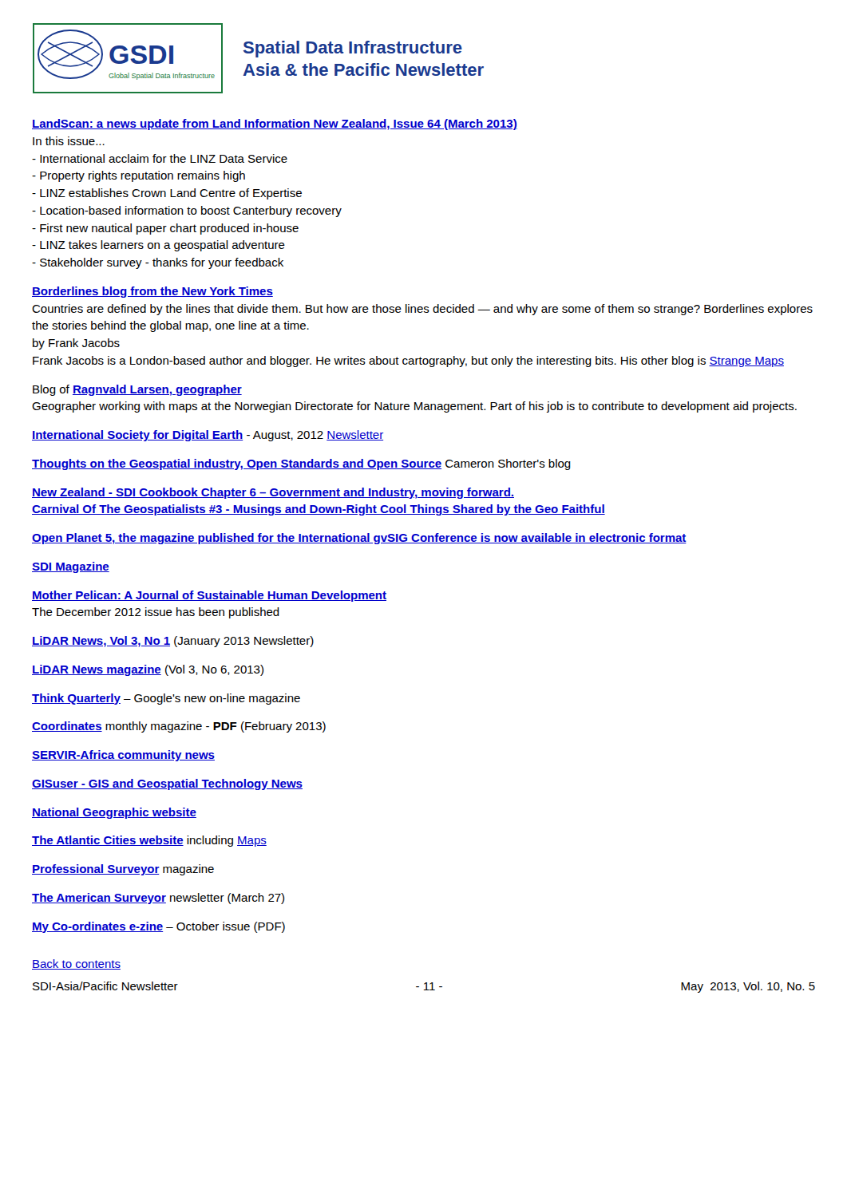GSDI Global Spatial Data Infrastructure
Spatial Data Infrastructure
Asia & the Pacific Newsletter
LandScan: a news update from Land Information New Zealand, Issue 64 (March 2013)
In this issue...
- International acclaim for the LINZ Data Service
- Property rights reputation remains high
- LINZ establishes Crown Land Centre of Expertise
- Location-based information to boost Canterbury recovery
- First new nautical paper chart produced in-house
- LINZ takes learners on a geospatial adventure
- Stakeholder survey - thanks for your feedback
Borderlines blog from the New York Times
Countries are defined by the lines that divide them. But how are those lines decided — and why are some of them so strange? Borderlines explores the stories behind the global map, one line at a time.
by Frank Jacobs
Frank Jacobs is a London-based author and blogger. He writes about cartography, but only the interesting bits. His other blog is Strange Maps
Blog of Ragnvald Larsen, geographer
Geographer working with maps at the Norwegian Directorate for Nature Management. Part of his job is to contribute to development aid projects.
International Society for Digital Earth - August, 2012 Newsletter
Thoughts on the Geospatial industry, Open Standards and Open Source Cameron Shorter's blog
New Zealand - SDI Cookbook Chapter 6 – Government and Industry, moving forward.
Carnival Of The Geospatialists #3 - Musings and Down-Right Cool Things Shared by the Geo Faithful
Open Planet 5, the magazine published for the International gvSIG Conference is now available in electronic format
SDI Magazine
Mother Pelican: A Journal of Sustainable Human Development
The December 2012 issue has been published
LiDAR News, Vol 3, No 1 (January 2013 Newsletter)
LiDAR News magazine (Vol 3, No 6, 2013)
Think Quarterly – Google's new on-line magazine
Coordinates monthly magazine - PDF (February 2013)
SERVIR-Africa community news
GISuser - GIS and Geospatial Technology News
National Geographic website
The Atlantic Cities website including Maps
Professional Surveyor magazine
The American Surveyor newsletter (March 27)
My Co-ordinates e-zine – October issue (PDF)
Back to contents
SDI-Asia/Pacific Newsletter - 11 - May 2013, Vol. 10, No. 5